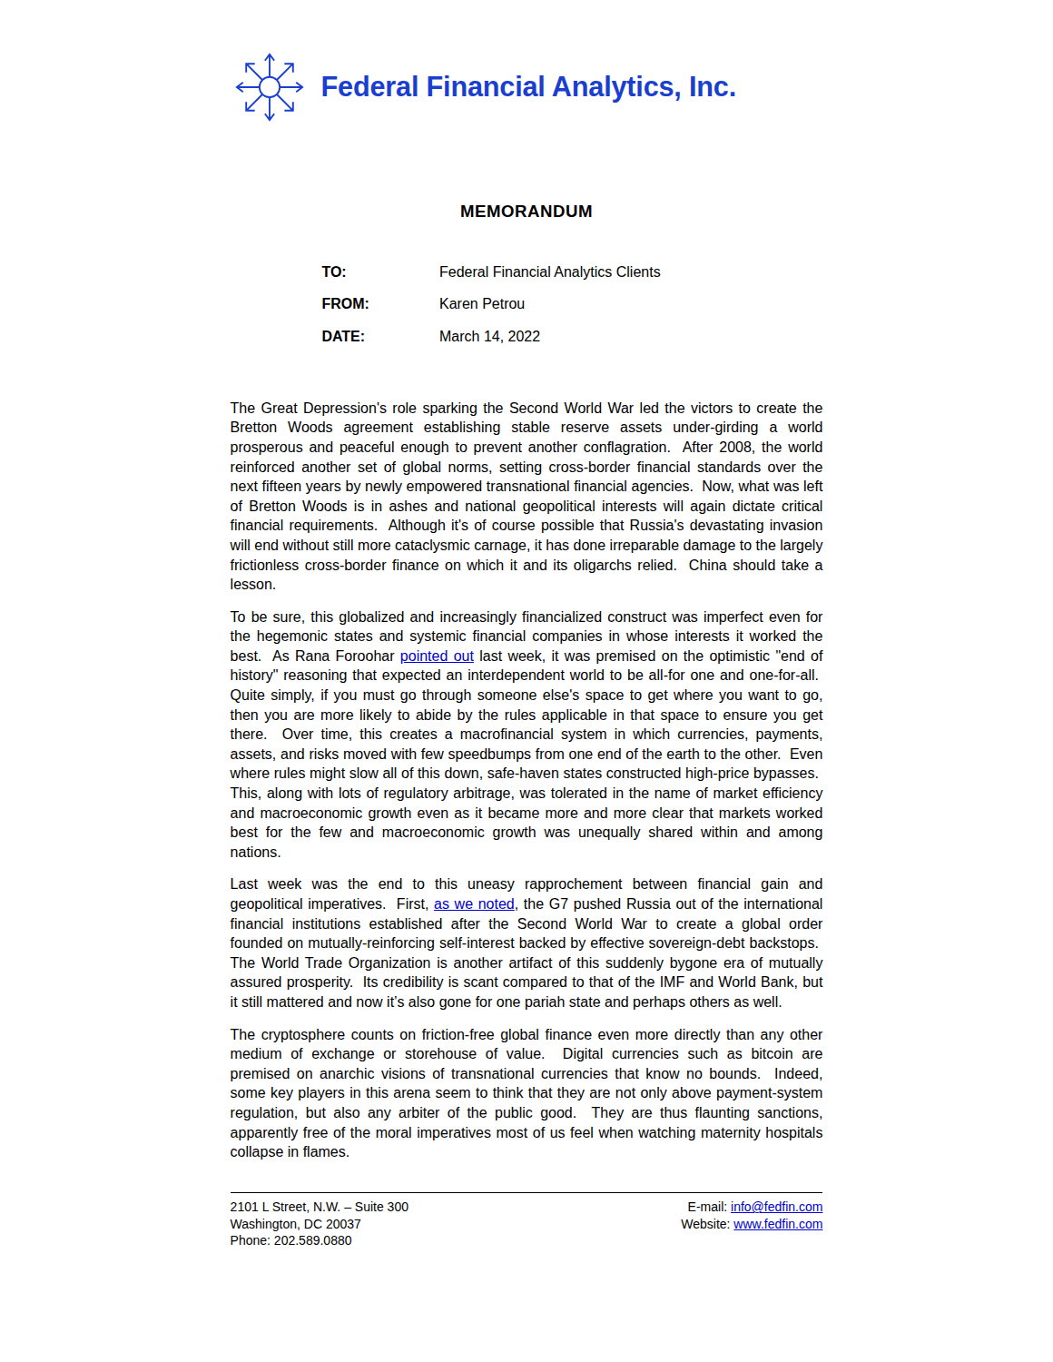Federal Financial Analytics, Inc.
MEMORANDUM
| TO: | Federal Financial Analytics Clients |
| FROM: | Karen Petrou |
| DATE: | March 14, 2022 |
The Great Depression's role sparking the Second World War led the victors to create the Bretton Woods agreement establishing stable reserve assets under-girding a world prosperous and peaceful enough to prevent another conflagration. After 2008, the world reinforced another set of global norms, setting cross-border financial standards over the next fifteen years by newly empowered transnational financial agencies. Now, what was left of Bretton Woods is in ashes and national geopolitical interests will again dictate critical financial requirements. Although it's of course possible that Russia's devastating invasion will end without still more cataclysmic carnage, it has done irreparable damage to the largely frictionless cross-border finance on which it and its oligarchs relied. China should take a lesson.
To be sure, this globalized and increasingly financialized construct was imperfect even for the hegemonic states and systemic financial companies in whose interests it worked the best. As Rana Foroohar pointed out last week, it was premised on the optimistic "end of history" reasoning that expected an interdependent world to be all-for one and one-for-all. Quite simply, if you must go through someone else's space to get where you want to go, then you are more likely to abide by the rules applicable in that space to ensure you get there. Over time, this creates a macrofinancial system in which currencies, payments, assets, and risks moved with few speedbumps from one end of the earth to the other. Even where rules might slow all of this down, safe-haven states constructed high-price bypasses. This, along with lots of regulatory arbitrage, was tolerated in the name of market efficiency and macroeconomic growth even as it became more and more clear that markets worked best for the few and macroeconomic growth was unequally shared within and among nations.
Last week was the end to this uneasy rapprochement between financial gain and geopolitical imperatives. First, as we noted, the G7 pushed Russia out of the international financial institutions established after the Second World War to create a global order founded on mutually-reinforcing self-interest backed by effective sovereign-debt backstops. The World Trade Organization is another artifact of this suddenly bygone era of mutually assured prosperity. Its credibility is scant compared to that of the IMF and World Bank, but it still mattered and now it’s also gone for one pariah state and perhaps others as well.
The cryptosphere counts on friction-free global finance even more directly than any other medium of exchange or storehouse of value. Digital currencies such as bitcoin are premised on anarchic visions of transnational currencies that know no bounds. Indeed, some key players in this arena seem to think that they are not only above payment-system regulation, but also any arbiter of the public good. They are thus flaunting sanctions, apparently free of the moral imperatives most of us feel when watching maternity hospitals collapse in flames.
2101 L Street, N.W. – Suite 300
Washington, DC 20037
Phone: 202.589.0880
E-mail: info@fedfin.com
Website: www.fedfin.com